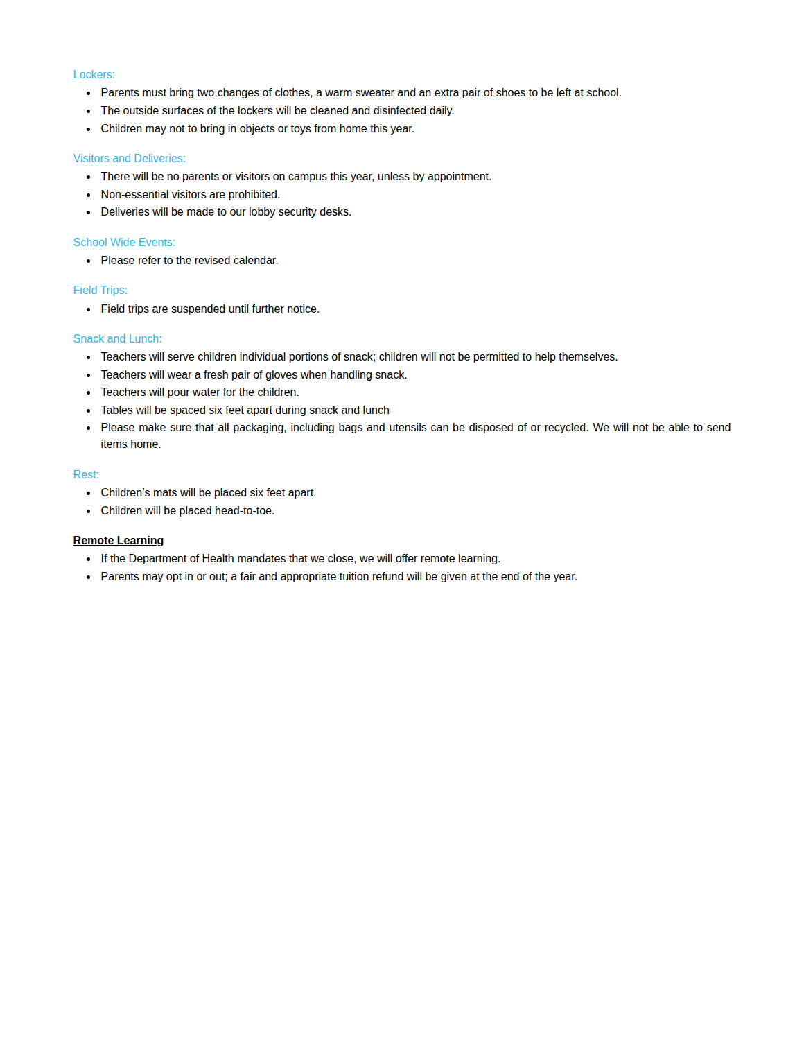Lockers:
Parents must bring two changes of clothes, a warm sweater and an extra pair of shoes to be left at school.
The outside surfaces of the lockers will be cleaned and disinfected daily.
Children may not to bring in objects or toys from home this year.
Visitors and Deliveries:
There will be no parents or visitors on campus this year, unless by appointment.
Non-essential visitors are prohibited.
Deliveries will be made to our lobby security desks.
School Wide Events:
Please refer to the revised calendar.
Field Trips:
Field trips are suspended until further notice.
Snack and Lunch:
Teachers will serve children individual portions of snack; children will not be permitted to help themselves.
Teachers will wear a fresh pair of gloves when handling snack.
Teachers will pour water for the children.
Tables will be spaced six feet apart during snack and lunch
Please make sure that all packaging, including bags and utensils can be disposed of or recycled. We will not be able to send items home.
Rest:
Children’s mats will be placed six feet apart.
Children will be placed head-to-toe.
Remote Learning
If the Department of Health mandates that we close, we will offer remote learning.
Parents may opt in or out; a fair and appropriate tuition refund will be given at the end of the year.